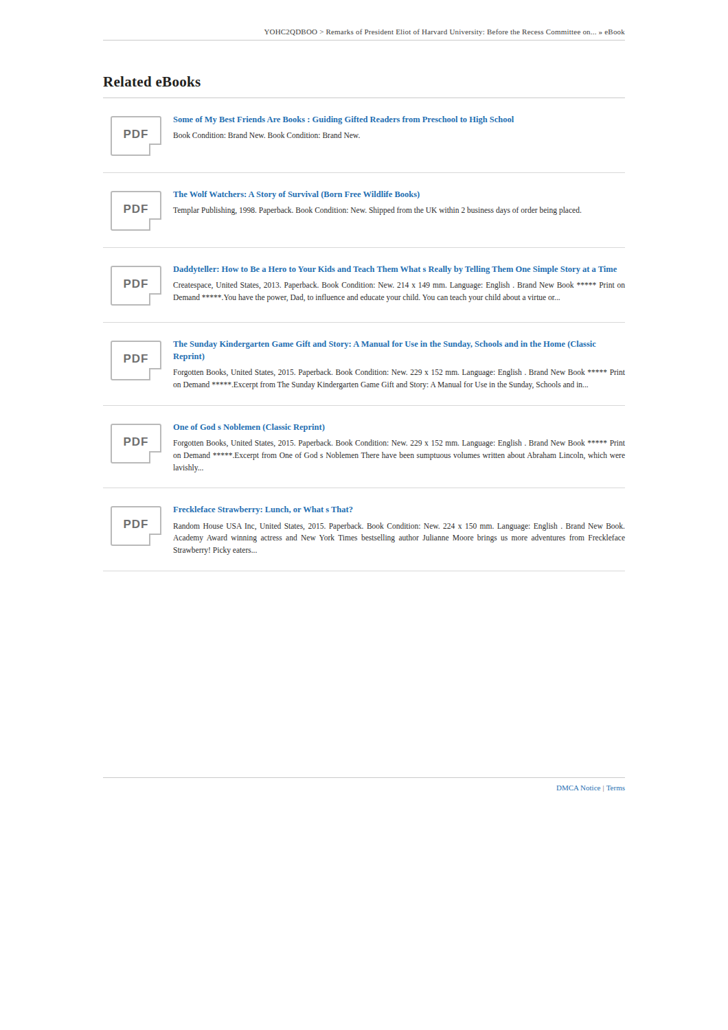YOHC2QDBOO > Remarks of President Eliot of Harvard University: Before the Recess Committee on... » eBook
Related eBooks
PDF
Some of My Best Friends Are Books : Guiding Gifted Readers from Preschool to High School
Book Condition: Brand New. Book Condition: Brand New.
PDF
The Wolf Watchers: A Story of Survival (Born Free Wildlife Books)
Templar Publishing, 1998. Paperback. Book Condition: New. Shipped from the UK within 2 business days of order being placed.
PDF
Daddyteller: How to Be a Hero to Your Kids and Teach Them What s Really by Telling Them One Simple Story at a Time
Createspace, United States, 2013. Paperback. Book Condition: New. 214 x 149 mm. Language: English . Brand New Book ***** Print on Demand *****.You have the power, Dad, to influence and educate your child. You can teach your child about a virtue or...
PDF
The Sunday Kindergarten Game Gift and Story: A Manual for Use in the Sunday, Schools and in the Home (Classic Reprint)
Forgotten Books, United States, 2015. Paperback. Book Condition: New. 229 x 152 mm. Language: English . Brand New Book ***** Print on Demand *****.Excerpt from The Sunday Kindergarten Game Gift and Story: A Manual for Use in the Sunday, Schools and in...
PDF
One of God s Noblemen (Classic Reprint)
Forgotten Books, United States, 2015. Paperback. Book Condition: New. 229 x 152 mm. Language: English . Brand New Book ***** Print on Demand *****.Excerpt from One of God s Noblemen There have been sumptuous volumes written about Abraham Lincoln, which were lavishly...
PDF
Freckleface Strawberry: Lunch, or What s That?
Random House USA Inc, United States, 2015. Paperback. Book Condition: New. 224 x 150 mm. Language: English . Brand New Book. Academy Award winning actress and New York Times bestselling author Julianne Moore brings us more adventures from Freckleface Strawberry! Picky eaters...
DMCA Notice|Terms